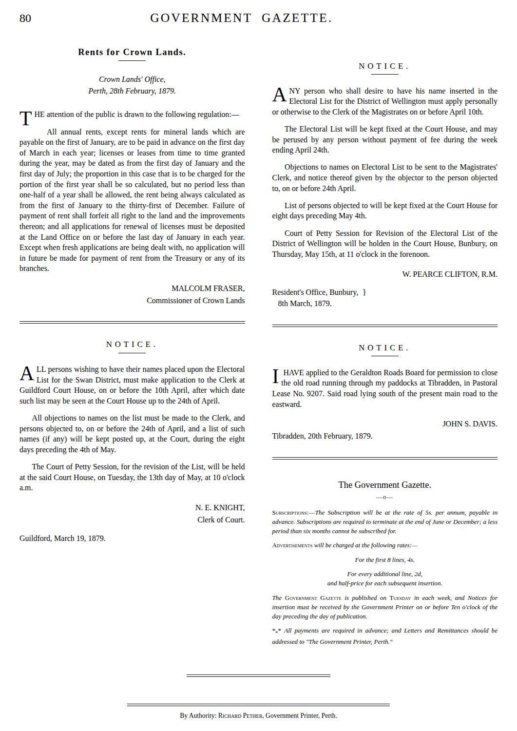80 GOVERNMENT GAZETTE.
Rents for Crown Lands.
Crown Lands' Office,
Perth, 28th February, 1879.
THE attention of the public is drawn to the following regulation:—
All annual rents, except rents for mineral lands which are payable on the first of January, are to be paid in advance on the first day of March in each year; licenses or leases from time to time granted during the year, may be dated as from the first day of January and the first day of July; the proportion in this case that is to be charged for the portion of the first year shall be so calculated, but no period less than one-half of a year shall be allowed, the rent being always calculated as from the first of January to the thirty-first of December. Failure of payment of rent shall forfeit all right to the land and the improvements thereon; and all applications for renewal of licenses must be deposited at the Land Office on or before the last day of January in each year. Except when fresh applications are being dealt with, no application will in future be made for payment of rent from the Treasury or any of its branches.
MALCOLM FRASER,
Commissioner of Crown Lands
NOTICE.
ALL persons wishing to have their names placed upon the Electoral List for the Swan District, must make application to the Clerk at Guildford Court House, on or before the 10th April, after which date such list may be seen at the Court House up to the 24th of April.
All objections to names on the list must be made to the Clerk, and persons objected to, on or before the 24th of April, and a list of such names (if any) will be kept posted up, at the Court, during the eight days preceding the 4th of May.
The Court of Petty Session, for the revision of the List, will be held at the said Court House, on Tuesday, the 13th day of May, at 10 o'clock a.m.
N. E. KNIGHT,
Clerk of Court.
Guildford, March 19, 1879.
NOTICE.
ANY person who shall desire to have his name inserted in the Electoral List for the District of Wellington must apply personally or otherwise to the Clerk of the Magistrates on or before April 10th.
The Electoral List will be kept fixed at the Court House, and may be perused by any person without payment of fee during the week ending April 24th.
Objections to names on Electoral List to be sent to the Magistrates' Clerk, and notice thereof given by the objector to the person objected to, on or before 24th April.
List of persons objected to will be kept fixed at the Court House for eight days preceding May 4th.
Court of Petty Session for Revision of the Electoral List of the District of Wellington will be holden in the Court House, Bunbury, on Thursday, May 15th, at 11 o'clock in the forenoon.
W. PEARCE CLIFTON, R.M.
Resident's Office, Bunbury, }
8th March, 1879.
NOTICE.
I HAVE applied to the Geraldton Roads Board for permission to close the old road running through my paddocks at Tibradden, in Pastoral Lease No. 9207. Said road lying south of the present main road to the eastward.
JOHN S. DAVIS.
Tibradden, 20th February, 1879.
The Government Gazette.
—o—
Subscriptions:—The Subscription will be at the rate of 5s. per annum, payable in advance. Subscriptions are required to terminate at the end of June or December; a less period than six months cannot be subscribed for.
Advertisements will be charged at the following rates:—
For the first 8 lines, 4s.
For every additional line, 2d,
and half-price for each subsequent insertion.
The Government Gazette is published on Tuesday in each week, and Notices for insertion must be received by the Government Printer on or before Ten o'clock of the day preceding the day of publication.
*** All payments are required in advance; and Letters and Remittances should be addressed to "The Government Printer, Perth."
By Authority: Richard Pether, Government Printer, Perth.